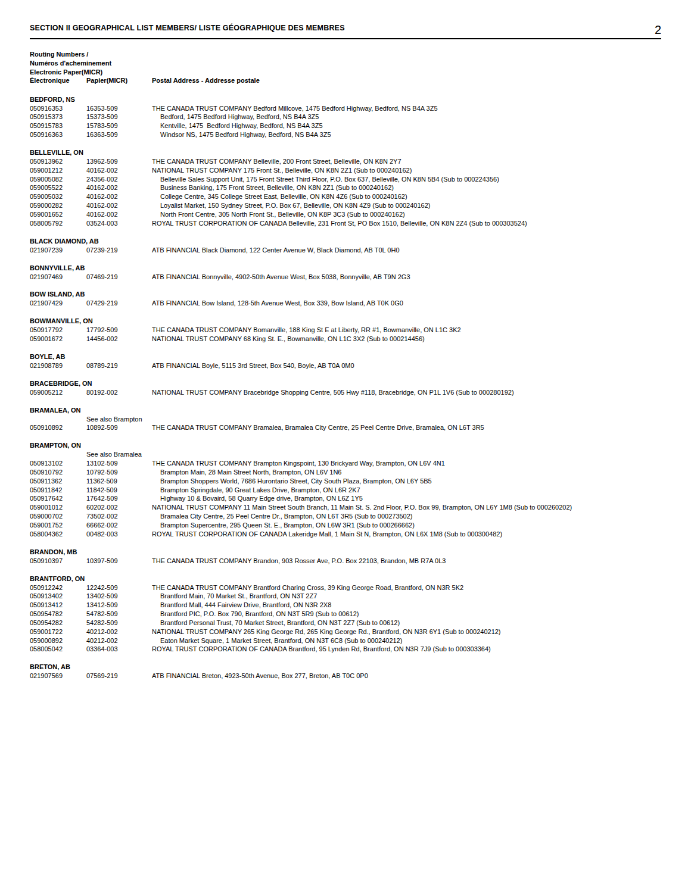SECTION II GEOGRAPHICAL LIST MEMBERS/ LISTE GÉOGRAPHIQUE DES MEMBRES
2
Routing Numbers /
Numéros d'acheminement
Electronic Paper(MICR)
Électronique
Papier(MICR)
Postal Address - Addresse postale
BEDFORD, NS
050916353
16353-509
THE CANADA TRUST COMPANY Bedford Millcove, 1475 Bedford Highway, Bedford, NS B4A 3Z5
050915373
15373-509
Bedford, 1475 Bedford Highway, Bedford, NS B4A 3Z5
050915783
15783-509
Kentville, 1475 Bedford Highway, Bedford, NS B4A 3Z5
050916363
16363-509
Windsor NS, 1475 Bedford Highway, Bedford, NS B4A 3Z5
BELLEVILLE, ON
050913962
13962-509
THE CANADA TRUST COMPANY Belleville, 200 Front Street, Belleville, ON K8N 2Y7
059001212
40162-002
NATIONAL TRUST COMPANY 175 Front St., Belleville, ON K8N 2Z1 (Sub to 000240162)
059005082
24356-002
Belleville Sales Support Unit, 175 Front Street Third Floor, P.O. Box 637, Belleville, ON K8N 5B4 (Sub to 000224356)
059005522
40162-002
Business Banking, 175 Front Street, Belleville, ON K8N 2Z1 (Sub to 000240162)
059005032
40162-002
College Centre, 345 College Street East, Belleville, ON K8N 4Z6 (Sub to 000240162)
059000282
40162-002
Loyalist Market, 150 Sydney Street, P.O. Box 67, Belleville, ON K8N 4Z9 (Sub to 000240162)
059001652
40162-002
North Front Centre, 305 North Front St., Belleville, ON K8P 3C3 (Sub to 000240162)
058005792
03524-003
ROYAL TRUST CORPORATION OF CANADA Belleville, 231 Front St, PO Box 1510, Belleville, ON K8N 2Z4 (Sub to 000303524)
BLACK DIAMOND, AB
021907239
07239-219
ATB FINANCIAL Black Diamond, 122 Center Avenue W, Black Diamond, AB T0L 0H0
BONNYVILLE, AB
021907469
07469-219
ATB FINANCIAL Bonnyville, 4902-50th Avenue West, Box 5038, Bonnyville, AB T9N 2G3
BOW ISLAND, AB
021907429
07429-219
ATB FINANCIAL Bow Island, 128-5th Avenue West, Box 339, Bow Island, AB T0K 0G0
BOWMANVILLE, ON
050917792
17792-509
THE CANADA TRUST COMPANY Bomanville, 188 King St E at Liberty, RR #1, Bowmanville, ON L1C 3K2
059001672
14456-002
NATIONAL TRUST COMPANY 68 King St. E., Bowmanville, ON L1C 3X2 (Sub to 000214456)
BOYLE, AB
021908789
08789-219
ATB FINANCIAL Boyle, 5115 3rd Street, Box 540, Boyle, AB T0A 0M0
BRACEBRIDGE, ON
059005212
80192-002
NATIONAL TRUST COMPANY Bracebridge Shopping Centre, 505 Hwy #118, Bracebridge, ON P1L 1V6 (Sub to 000280192)
BRAMALEA, ON
See also Brampton
050910892
10892-509
THE CANADA TRUST COMPANY Bramalea, Bramalea City Centre, 25 Peel Centre Drive, Bramalea, ON L6T 3R5
BRAMPTON, ON
See also Bramalea
050913102
13102-509
THE CANADA TRUST COMPANY Brampton Kingspoint, 130 Brickyard Way, Brampton, ON L6V 4N1
050910792
10792-509
Brampton Main, 28 Main Street North, Brampton, ON L6V 1N6
050911362
11362-509
Brampton Shoppers World, 7686 Hurontario Street, City South Plaza, Brampton, ON L6Y 5B5
050911842
11842-509
Brampton Springdale, 90 Great Lakes Drive, Brampton, ON L6R 2K7
050917642
17642-509
Highway 10 & Bovaird, 58 Quarry Edge drive, Brampton, ON L6Z 1Y5
059001012
60202-002
NATIONAL TRUST COMPANY 11 Main Street South Branch, 11 Main St. S. 2nd Floor, P.O. Box 99, Brampton, ON L6Y 1M8 (Sub to 000260202)
059000702
73502-002
Bramalea City Centre, 25 Peel Centre Dr., Brampton, ON L6T 3R5 (Sub to 000273502)
059001752
66662-002
Brampton Supercentre, 295 Queen St. E., Brampton, ON L6W 3R1 (Sub to 000266662)
058004362
00482-003
ROYAL TRUST CORPORATION OF CANADA Lakeridge Mall, 1 Main St N, Brampton, ON L6X 1M8 (Sub to 000300482)
BRANDON, MB
050910397
10397-509
THE CANADA TRUST COMPANY Brandon, 903 Rosser Ave, P.O. Box 22103, Brandon, MB R7A 0L3
BRANTFORD, ON
050912242
12242-509
THE CANADA TRUST COMPANY Brantford Charing Cross, 39 King George Road, Brantford, ON N3R 5K2
050913402
13402-509
Brantford Main, 70 Market St., Brantford, ON N3T 2Z7
050913412
13412-509
Brantford Mall, 444 Fairview Drive, Brantford, ON N3R 2X8
050954782
54782-509
Brantford PIC, P.O. Box 790, Brantford, ON N3T 5R9 (Sub to 00612)
050954282
54282-509
Brantford Personal Trust, 70 Market Street, Brantford, ON N3T 2Z7 (Sub to 00612)
059001722
40212-002
NATIONAL TRUST COMPANY 265 King George Rd, 265 King George Rd., Brantford, ON N3R 6Y1 (Sub to 000240212)
059000892
40212-002
Eaton Market Square, 1 Market Street, Brantford, ON N3T 6C8 (Sub to 000240212)
058005042
03364-003
ROYAL TRUST CORPORATION OF CANADA Brantford, 95 Lynden Rd, Brantford, ON N3R 7J9 (Sub to 000303364)
BRETON, AB
021907569
07569-219
ATB FINANCIAL Breton, 4923-50th Avenue, Box 277, Breton, AB T0C 0P0